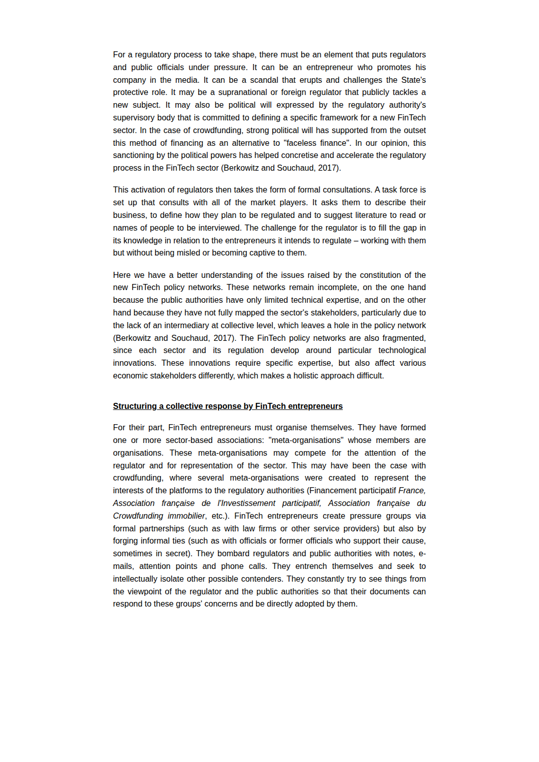For a regulatory process to take shape, there must be an element that puts regulators and public officials under pressure. It can be an entrepreneur who promotes his company in the media. It can be a scandal that erupts and challenges the State's protective role. It may be a supranational or foreign regulator that publicly tackles a new subject. It may also be political will expressed by the regulatory authority's supervisory body that is committed to defining a specific framework for a new FinTech sector. In the case of crowdfunding, strong political will has supported from the outset this method of financing as an alternative to "faceless finance". In our opinion, this sanctioning by the political powers has helped concretise and accelerate the regulatory process in the FinTech sector (Berkowitz and Souchaud, 2017).
This activation of regulators then takes the form of formal consultations. A task force is set up that consults with all of the market players. It asks them to describe their business, to define how they plan to be regulated and to suggest literature to read or names of people to be interviewed. The challenge for the regulator is to fill the gap in its knowledge in relation to the entrepreneurs it intends to regulate – working with them but without being misled or becoming captive to them.
Here we have a better understanding of the issues raised by the constitution of the new FinTech policy networks. These networks remain incomplete, on the one hand because the public authorities have only limited technical expertise, and on the other hand because they have not fully mapped the sector's stakeholders, particularly due to the lack of an intermediary at collective level, which leaves a hole in the policy network (Berkowitz and Souchaud, 2017). The FinTech policy networks are also fragmented, since each sector and its regulation develop around particular technological innovations. These innovations require specific expertise, but also affect various economic stakeholders differently, which makes a holistic approach difficult.
Structuring a collective response by FinTech entrepreneurs
For their part, FinTech entrepreneurs must organise themselves. They have formed one or more sector-based associations: "meta-organisations" whose members are organisations. These meta-organisations may compete for the attention of the regulator and for representation of the sector. This may have been the case with crowdfunding, where several meta-organisations were created to represent the interests of the platforms to the regulatory authorities (Financement participatif France, Association française de l'Investissement participatif, Association française du Crowdfunding immobilier, etc.). FinTech entrepreneurs create pressure groups via formal partnerships (such as with law firms or other service providers) but also by forging informal ties (such as with officials or former officials who support their cause, sometimes in secret). They bombard regulators and public authorities with notes, e-mails, attention points and phone calls. They entrench themselves and seek to intellectually isolate other possible contenders. They constantly try to see things from the viewpoint of the regulator and the public authorities so that their documents can respond to these groups' concerns and be directly adopted by them.